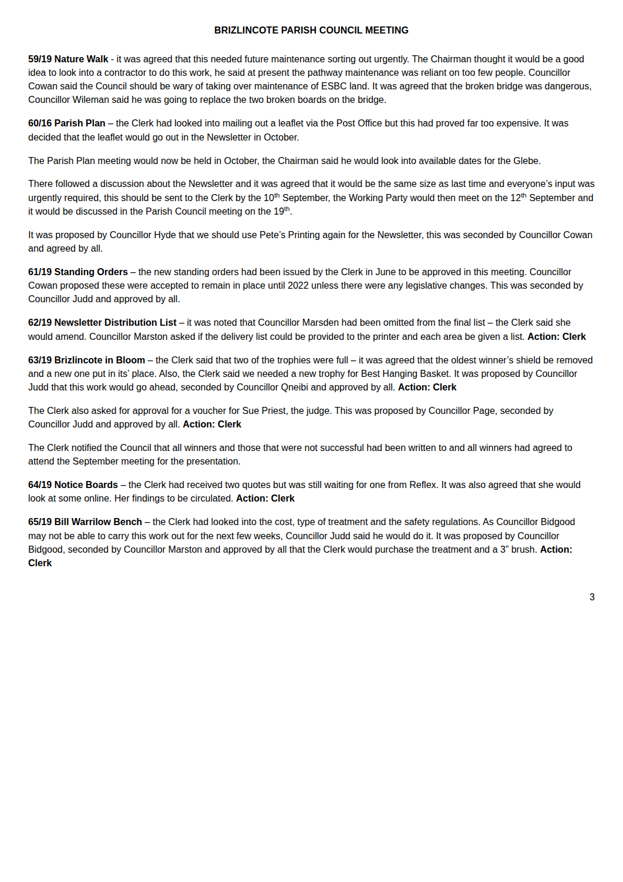BRIZLINCOTE PARISH COUNCIL MEETING
59/19 Nature Walk - it was agreed that this needed future maintenance sorting out urgently. The Chairman thought it would be a good idea to look into a contractor to do this work, he said at present the pathway maintenance was reliant on too few people. Councillor Cowan said the Council should be wary of taking over maintenance of ESBC land. It was agreed that the broken bridge was dangerous, Councillor Wileman said he was going to replace the two broken boards on the bridge.
60/16 Parish Plan – the Clerk had looked into mailing out a leaflet via the Post Office but this had proved far too expensive. It was decided that the leaflet would go out in the Newsletter in October.
The Parish Plan meeting would now be held in October, the Chairman said he would look into available dates for the Glebe.
There followed a discussion about the Newsletter and it was agreed that it would be the same size as last time and everyone’s input was urgently required, this should be sent to the Clerk by the 10th September, the Working Party would then meet on the 12th September and it would be discussed in the Parish Council meeting on the 19th.
It was proposed by Councillor Hyde that we should use Pete’s Printing again for the Newsletter, this was seconded by Councillor Cowan and agreed by all.
61/19 Standing Orders – the new standing orders had been issued by the Clerk in June to be approved in this meeting. Councillor Cowan proposed these were accepted to remain in place until 2022 unless there were any legislative changes. This was seconded by Councillor Judd and approved by all.
62/19 Newsletter Distribution List – it was noted that Councillor Marsden had been omitted from the final list – the Clerk said she would amend. Councillor Marston asked if the delivery list could be provided to the printer and each area be given a list. Action: Clerk
63/19 Brizlincote in Bloom – the Clerk said that two of the trophies were full – it was agreed that the oldest winner’s shield be removed and a new one put in its’ place. Also, the Clerk said we needed a new trophy for Best Hanging Basket. It was proposed by Councillor Judd that this work would go ahead, seconded by Councillor Qneibi and approved by all. Action: Clerk
The Clerk also asked for approval for a voucher for Sue Priest, the judge. This was proposed by Councillor Page, seconded by Councillor Judd and approved by all. Action: Clerk
The Clerk notified the Council that all winners and those that were not successful had been written to and all winners had agreed to attend the September meeting for the presentation.
64/19 Notice Boards – the Clerk had received two quotes but was still waiting for one from Reflex. It was also agreed that she would look at some online. Her findings to be circulated. Action: Clerk
65/19 Bill Warrilow Bench – the Clerk had looked into the cost, type of treatment and the safety regulations. As Councillor Bidgood may not be able to carry this work out for the next few weeks, Councillor Judd said he would do it. It was proposed by Councillor Bidgood, seconded by Councillor Marston and approved by all that the Clerk would purchase the treatment and a 3” brush. Action: Clerk
3